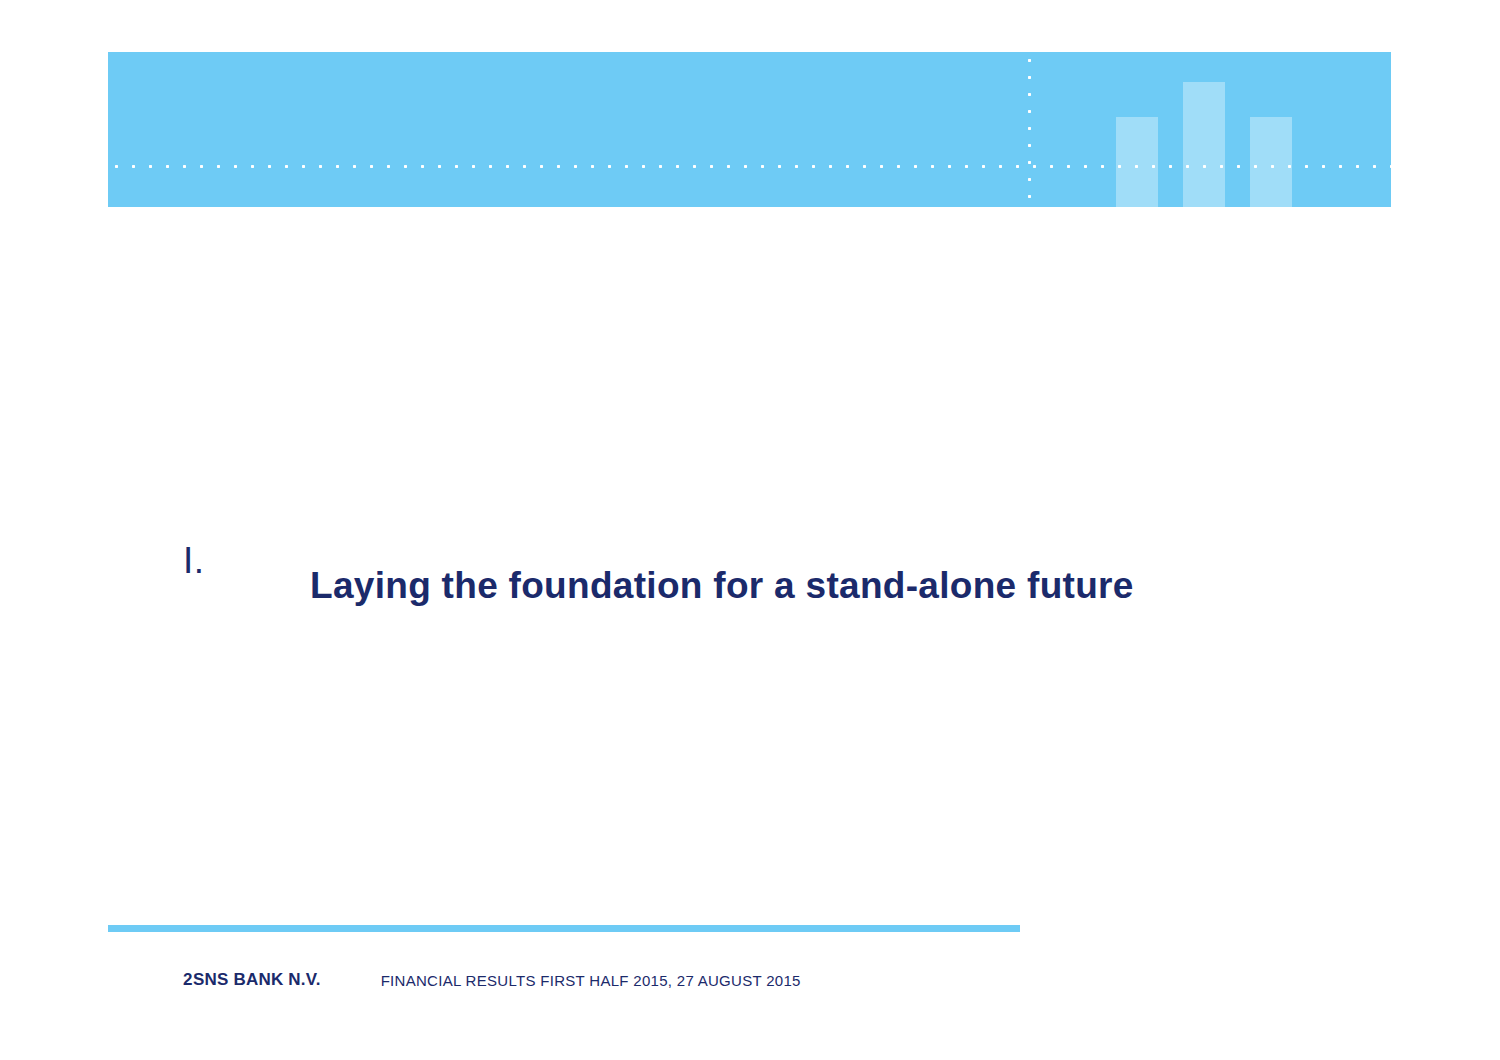I.
Laying the foundation for a stand-alone future
2 SNS BANK N.V. FINANCIAL RESULTS FIRST HALF 2015, 27 AUGUST 2015